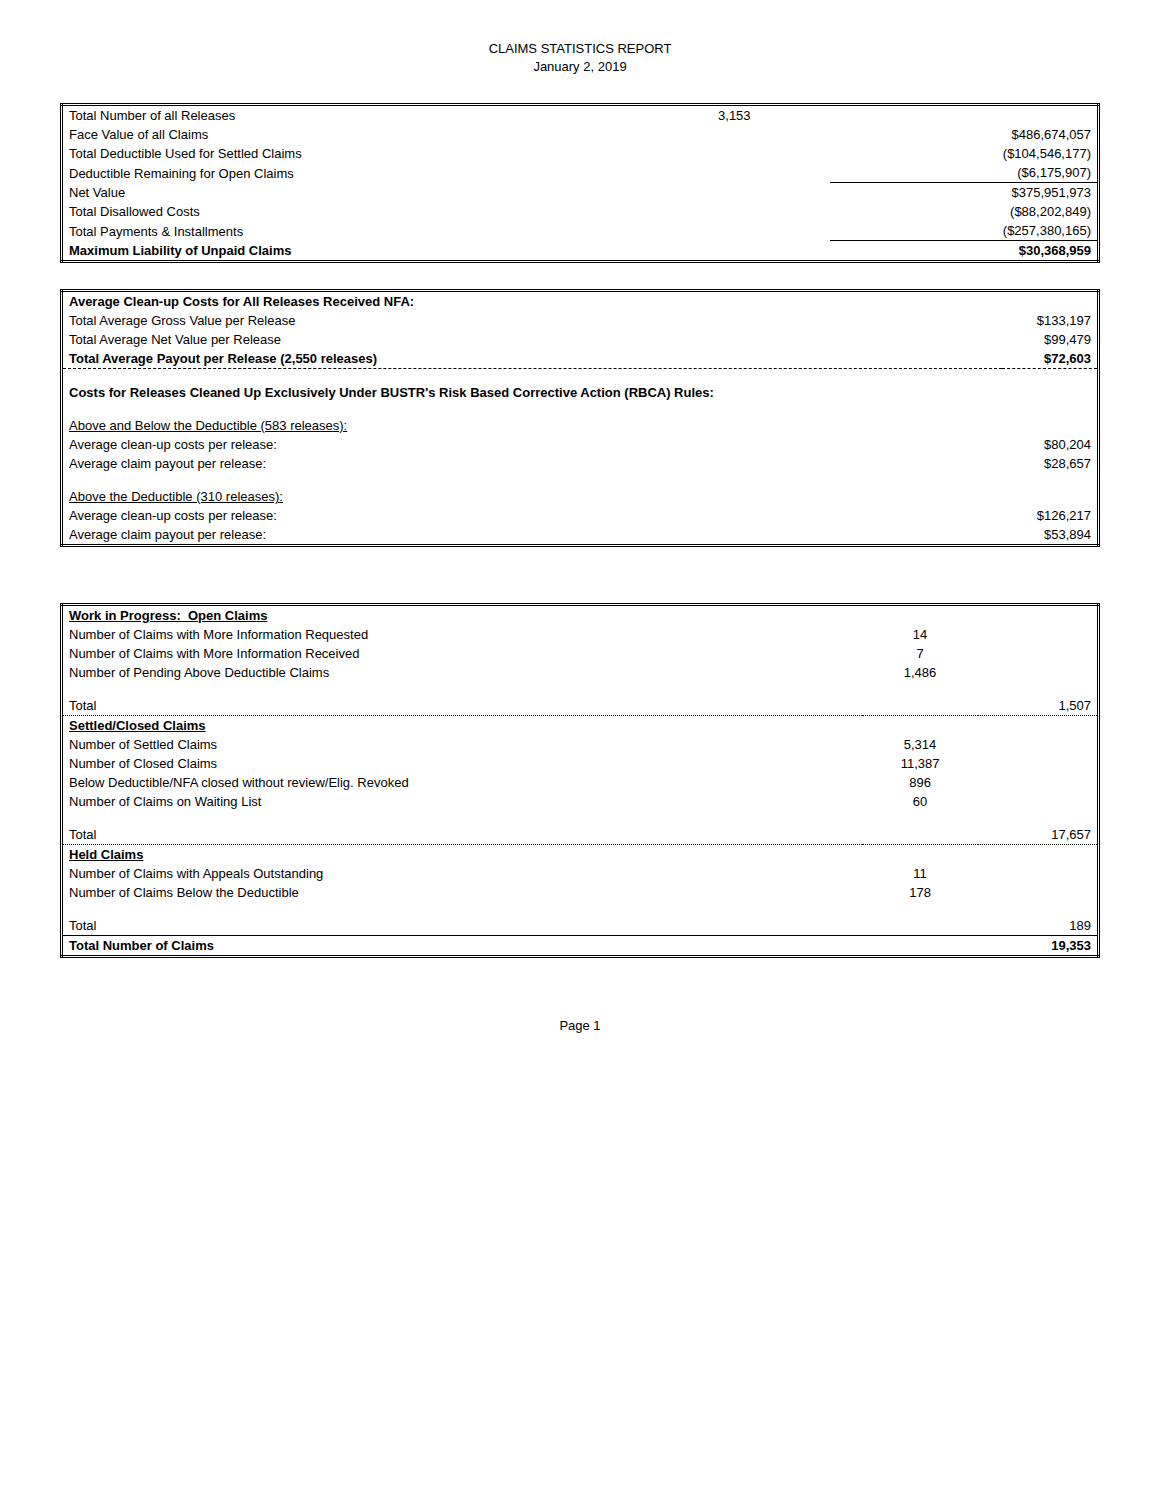CLAIMS STATISTICS REPORT
January 2, 2019
| Total Number of all Releases | 3,153 | |
| Face Value of all Claims | | $486,674,057 |
| Total Deductible Used for Settled Claims | | ($104,546,177) |
| Deductible Remaining for Open Claims | | ($6,175,907) |
| Net Value | | $375,951,973 |
| Total Disallowed Costs | | ($88,202,849) |
| Total Payments & Installments | | ($257,380,165) |
| Maximum Liability of Unpaid Claims | | $30,368,959 |
| Average Clean-up Costs for All Releases Received NFA: | |
| Total Average Gross Value per Release | $133,197 |
| Total Average Net Value per Release | $99,479 |
| Total Average Payout per Release (2,550 releases) | $72,603 |
| Costs for Releases Cleaned Up Exclusively Under BUSTR's Risk Based Corrective Action (RBCA) Rules: | |
| Above and Below the Deductible (583 releases): | |
| Average clean-up costs per release: | $80,204 |
| Average claim payout per release: | $28,657 |
| Above the Deductible (310 releases): | |
| Average clean-up costs per release: | $126,217 |
| Average claim payout per release: | $53,894 |
| Work in Progress: Open Claims | | |
| Number of Claims with More Information Requested | 14 | |
| Number of Claims with More Information Received | 7 | |
| Number of Pending Above Deductible Claims | 1,486 | |
| Total | | 1,507 |
| Settled/Closed Claims | | |
| Number of Settled Claims | 5,314 | |
| Number of Closed Claims | 11,387 | |
| Below Deductible/NFA closed without review/Elig. Revoked | 896 | |
| Number of Claims on Waiting List | 60 | |
| Total | | 17,657 |
| Held Claims | | |
| Number of Claims with Appeals Outstanding | 11 | |
| Number of Claims Below the Deductible | 178 | |
| Total | | 189 |
| Total Number of Claims | | 19,353 |
Page 1